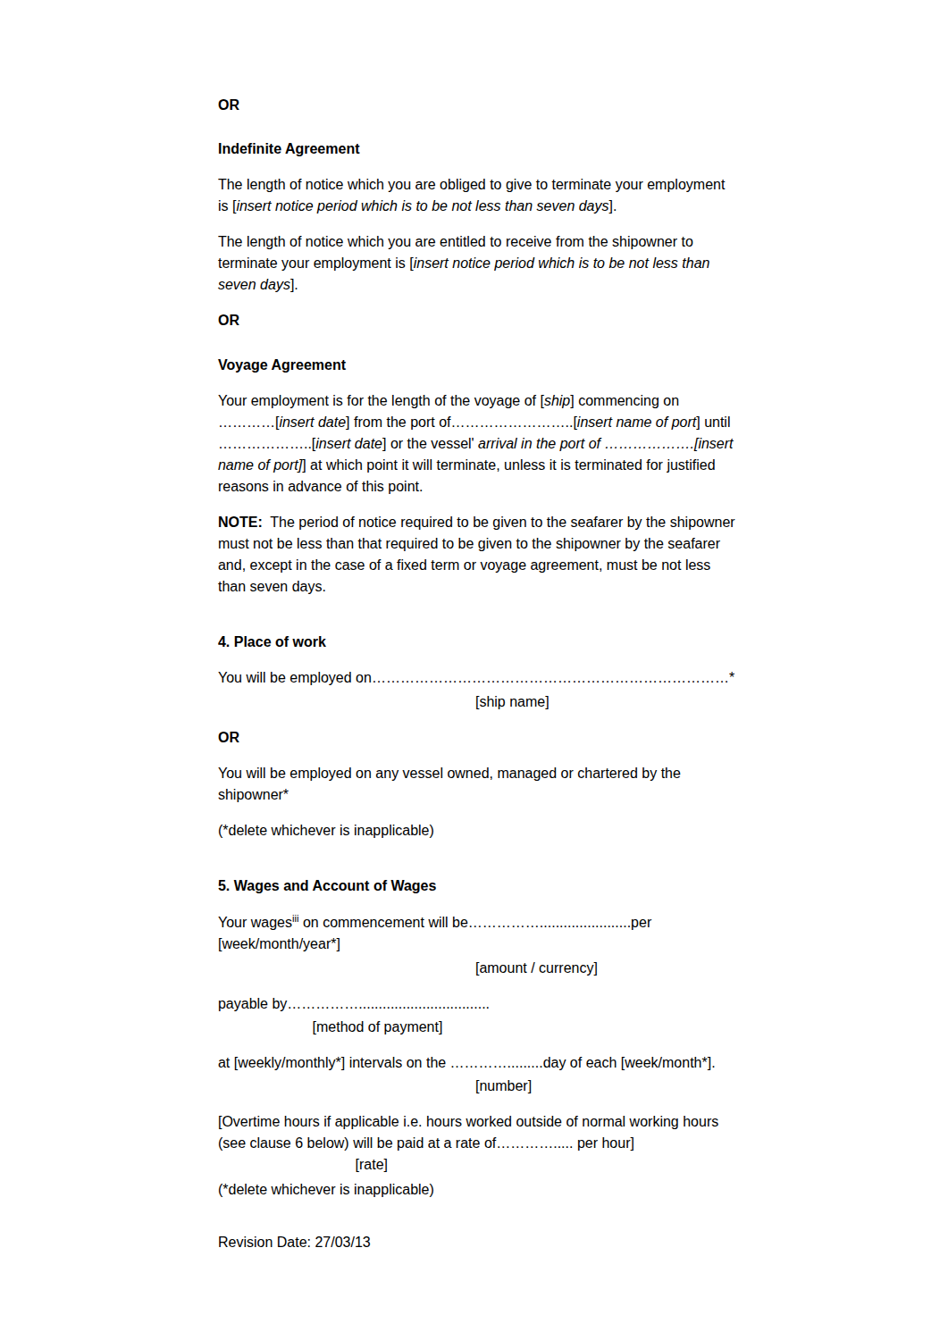OR
Indefinite Agreement
The length of notice which you are obliged to give to terminate your employment is [insert notice period which is to be not less than seven days].
The length of notice which you are entitled to receive from the shipowner to terminate your employment is [insert notice period which is to be not less than seven days].
OR
Voyage Agreement
Your employment is for the length of the voyage of [ship] commencing on …………[insert date] from the port of……………………..[insert name of port] until ………………..[insert date] or the vessel' arrival in the port of ……………….[insert name of port]] at which point it will terminate, unless it is terminated for justified reasons in advance of this point.
NOTE: The period of notice required to be given to the seafarer by the shipowner must not be less than that required to be given to the shipowner by the seafarer and, except in the case of a fixed term or voyage agreement, must be not less than seven days.
4. Place of work
You will be employed on…………………………………………………………………*
[ship name]
OR
You will be employed on any vessel owned, managed or chartered by the shipowner*
(*delete whichever is inapplicable)
5. Wages and Account of Wages
Your wagesiii on commencement will be…………….......................per [week/month/year*]
[amount / currency]
payable by…………….................................
[method of payment]
at [weekly/monthly*] intervals on the ………….........day of each [week/month*].
[number]
[Overtime hours if applicable i.e. hours worked outside of normal working hours (see clause 6 below) will be paid at a rate of…………..... per hour]
[rate]
(*delete whichever is inapplicable)
Revision Date: 27/03/13